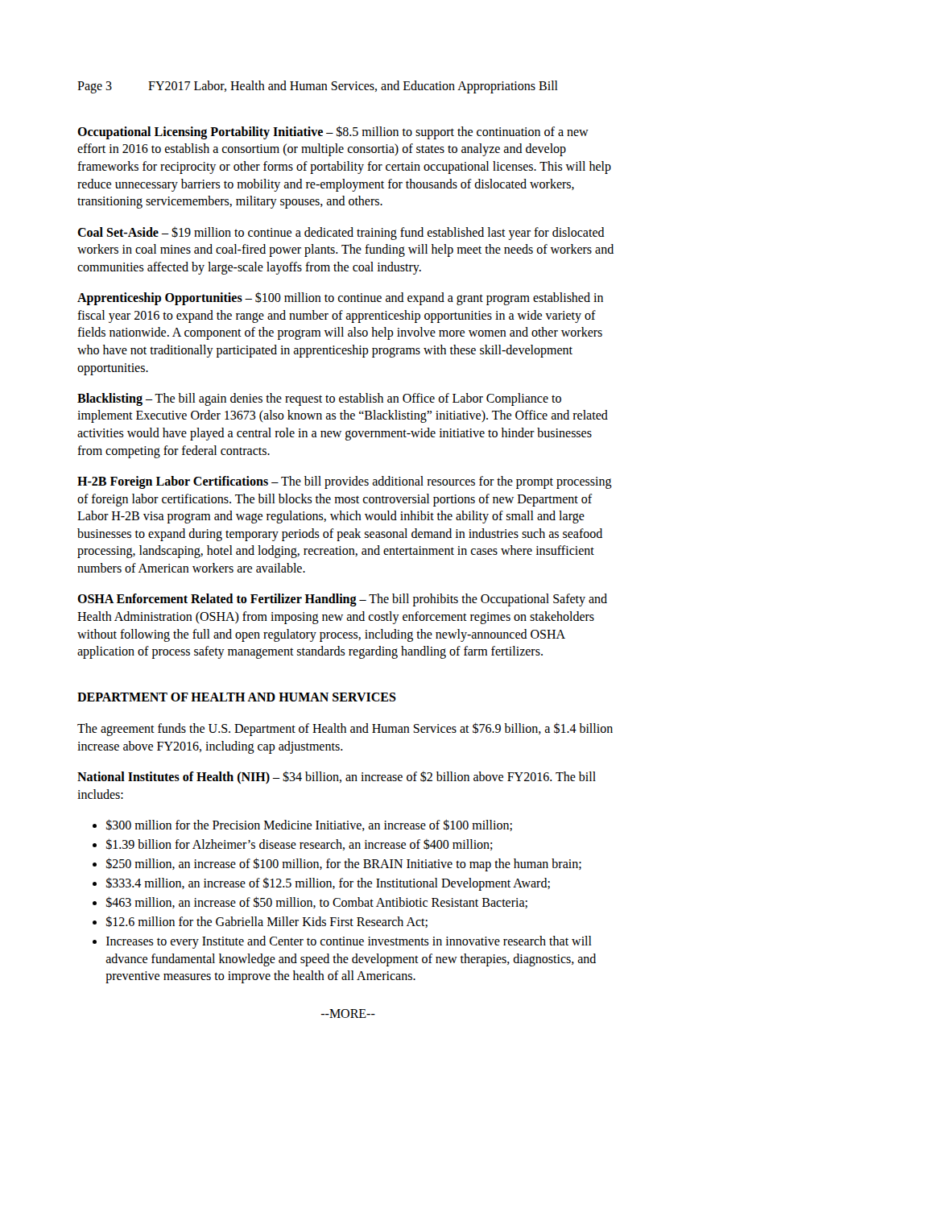Page 3 FY2017 Labor, Health and Human Services, and Education Appropriations Bill
Occupational Licensing Portability Initiative – $8.5 million to support the continuation of a new effort in 2016 to establish a consortium (or multiple consortia) of states to analyze and develop frameworks for reciprocity or other forms of portability for certain occupational licenses. This will help reduce unnecessary barriers to mobility and re-employment for thousands of dislocated workers, transitioning servicemembers, military spouses, and others.
Coal Set-Aside – $19 million to continue a dedicated training fund established last year for dislocated workers in coal mines and coal-fired power plants. The funding will help meet the needs of workers and communities affected by large-scale layoffs from the coal industry.
Apprenticeship Opportunities – $100 million to continue and expand a grant program established in fiscal year 2016 to expand the range and number of apprenticeship opportunities in a wide variety of fields nationwide. A component of the program will also help involve more women and other workers who have not traditionally participated in apprenticeship programs with these skill-development opportunities.
Blacklisting – The bill again denies the request to establish an Office of Labor Compliance to implement Executive Order 13673 (also known as the “Blacklisting” initiative). The Office and related activities would have played a central role in a new government-wide initiative to hinder businesses from competing for federal contracts.
H-2B Foreign Labor Certifications – The bill provides additional resources for the prompt processing of foreign labor certifications. The bill blocks the most controversial portions of new Department of Labor H-2B visa program and wage regulations, which would inhibit the ability of small and large businesses to expand during temporary periods of peak seasonal demand in industries such as seafood processing, landscaping, hotel and lodging, recreation, and entertainment in cases where insufficient numbers of American workers are available.
OSHA Enforcement Related to Fertilizer Handling – The bill prohibits the Occupational Safety and Health Administration (OSHA) from imposing new and costly enforcement regimes on stakeholders without following the full and open regulatory process, including the newly-announced OSHA application of process safety management standards regarding handling of farm fertilizers.
DEPARTMENT OF HEALTH AND HUMAN SERVICES
The agreement funds the U.S. Department of Health and Human Services at $76.9 billion, a $1.4 billion increase above FY2016, including cap adjustments.
National Institutes of Health (NIH) – $34 billion, an increase of $2 billion above FY2016. The bill includes:
$300 million for the Precision Medicine Initiative, an increase of $100 million;
$1.39 billion for Alzheimer’s disease research, an increase of $400 million;
$250 million, an increase of $100 million, for the BRAIN Initiative to map the human brain;
$333.4 million, an increase of $12.5 million, for the Institutional Development Award;
$463 million, an increase of $50 million, to Combat Antibiotic Resistant Bacteria;
$12.6 million for the Gabriella Miller Kids First Research Act;
Increases to every Institute and Center to continue investments in innovative research that will advance fundamental knowledge and speed the development of new therapies, diagnostics, and preventive measures to improve the health of all Americans.
--MORE--